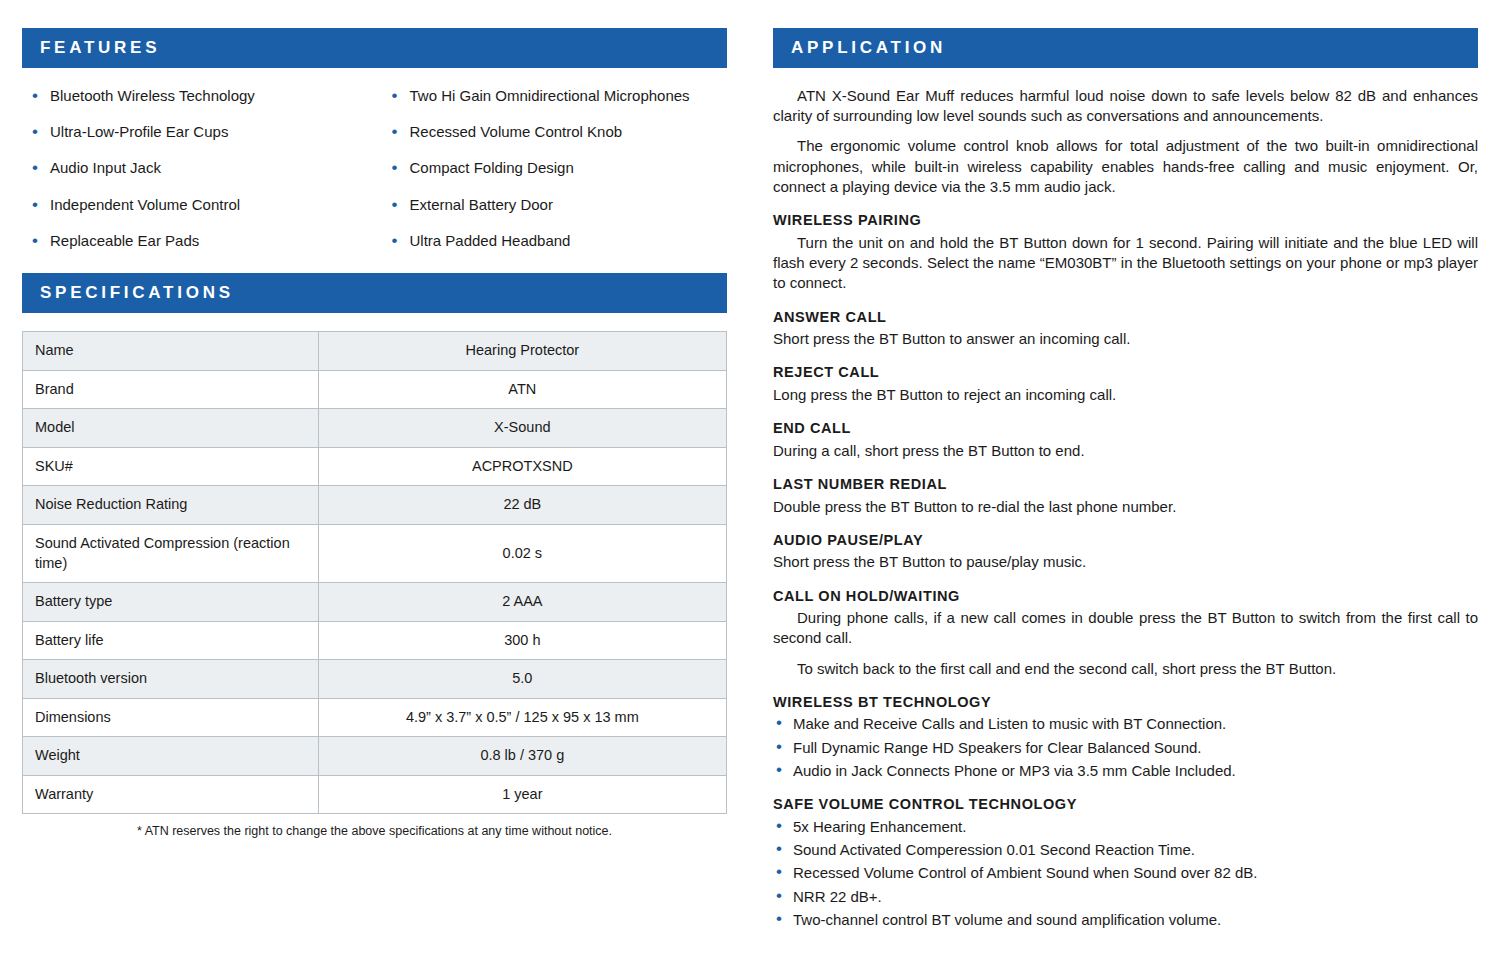Features
Bluetooth Wireless Technology
Ultra-Low-Profile Ear Cups
Audio Input Jack
Independent Volume Control
Replaceable Ear Pads
Two Hi Gain Omnidirectional Microphones
Recessed Volume Control Knob
Compact Folding Design
External Battery Door
Ultra Padded Headband
Specifications
| Name | Hearing Protector |
| Brand | ATN |
| Model | X-Sound |
| SKU# | ACPROTXSND |
| Noise Reduction Rating | 22 dB |
| Sound Activated Compression (reaction time) | 0.02 s |
| Battery type | 2 AAA |
| Battery life | 300 h |
| Bluetooth version | 5.0 |
| Dimensions | 4.9” x 3.7” x 0.5” / 125 x 95 x 13 mm |
| Weight | 0.8 lb / 370 g |
| Warranty | 1 year |
* ATN reserves the right to change the above specifications at any time without notice.
Application
ATN X-Sound Ear Muff reduces harmful loud noise down to safe levels below 82 dB and enhances clarity of surrounding low level sounds such as conversations and announcements.
The ergonomic volume control knob allows for total adjustment of the two built-in omnidirectional microphones, while built-in wireless capability enables hands-free calling and music enjoyment. Or, connect a playing device via the 3.5 mm audio jack.
Wireless Pairing
Turn the unit on and hold the BT Button down for 1 second. Pairing will initiate and the blue LED will flash every 2 seconds. Select the name “EM030BT” in the Bluetooth settings on your phone or mp3 player to connect.
Answer Call
Short press the BT Button to answer an incoming call.
Reject Call
Long press the BT Button to reject an incoming call.
End Call
During a call, short press the BT Button to end.
Last Number Redial
Double press the BT Button to re-dial the last phone number.
Audio Pause/Play
Short press the BT Button to pause/play music.
Call on Hold/Waiting
During phone calls, if a new call comes in double press the BT Button to switch from the first call to second call.
To switch back to the first call and end the second call, short press the BT Button.
Wireless BT Technology
Make and Receive Calls and Listen to music with BT Connection.
Full Dynamic Range HD Speakers for Clear Balanced Sound.
Audio in Jack Connects Phone or MP3 via 3.5 mm Cable Included.
Safe Volume Control Technology
5x Hearing Enhancement.
Sound Activated Comperession 0.01 Second Reaction Time.
Recessed Volume Control of Ambient Sound when Sound over 82 dB.
NRR 22 dB+.
Two-channel control BT volume and sound amplification volume.